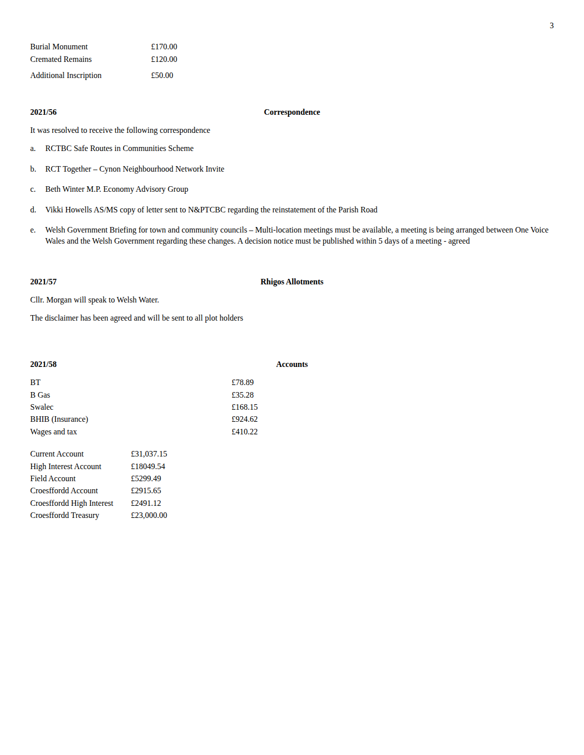3
| Burial Monument | £170.00 |
| Cremated Remains | £120.00 |
| Additional Inscription | £50.00 |
2021/56 Correspondence
It was resolved to receive the following correspondence
a. RCTBC Safe Routes in Communities Scheme
b. RCT Together – Cynon Neighbourhood Network Invite
c. Beth Winter M.P. Economy Advisory Group
d. Vikki Howells AS/MS copy of letter sent to N&PTCBC regarding the reinstatement of the Parish Road
e. Welsh Government Briefing for town and community councils – Multi-location meetings must be available, a meeting is being arranged between One Voice Wales and the Welsh Government regarding these changes. A decision notice must be published within 5 days of a meeting - agreed
2021/57 Rhigos Allotments
Cllr. Morgan will speak to Welsh Water.
The disclaimer has been agreed and will be sent to all plot holders
2021/58 Accounts
| BT | £78.89 |
| B Gas | £35.28 |
| Swalec | £168.15 |
| BHIB (Insurance) | £924.62 |
| Wages and tax | £410.22 |
| Current Account | £31,037.15 |
| High Interest Account | £18049.54 |
| Field Account | £5299.49 |
| Croesffordd Account | £2915.65 |
| Croesffordd High Interest | £2491.12 |
| Croesffordd Treasury | £23,000.00 |